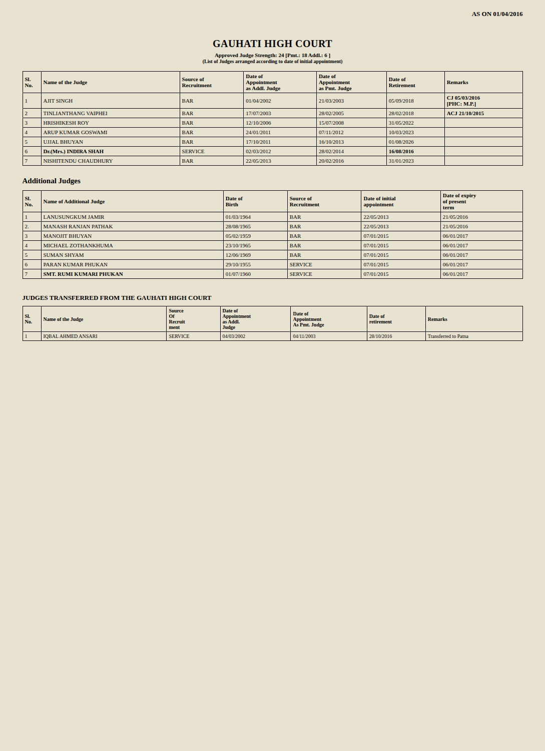AS ON 01/04/2016
GAUHATI HIGH COURT
Approved Judge Strength: 24 [Pmt.: 18 Addl.: 6 ]
(List of Judges arranged according to date of initial appointment)
| Sl. No. | Name of the Judge | Source of Recruitment | Date of Appointment as Addl. Judge | Date of Appointment as Pmt. Judge | Date of Retirement | Remarks |
| --- | --- | --- | --- | --- | --- | --- |
| 1 | AJIT SINGH | BAR | 01/04/2002 | 21/03/2003 | 05/09/2018 | CJ 05/03/2016 [PHC: M.P.] |
| 2 | TINLIANTHANG VAIPHEI | BAR | 17/07/2003 | 28/02/2005 | 28/02/2018 | ACJ 21/10/2015 |
| 3 | HRISHIKESH ROY | BAR | 12/10/2006 | 15/07/2008 | 31/05/2022 | |
| 4 | ARUP KUMAR GOSWAMI | BAR | 24/01/2011 | 07/11/2012 | 10/03/2023 | |
| 5 | UJJAL BHUYAN | BAR | 17/10/2011 | 16/10/2013 | 01/08/2026 | |
| 6 | Dr.(Mrs.) INDIRA SHAH | SERVICE | 02/03/2012 | 28/02/2014 | 16/08/2016 | |
| 7 | NISHITENDU CHAUDHURY | BAR | 22/05/2013 | 20/02/2016 | 31/01/2023 | |
Additional Judges
| Sl. No. | Name of Additional Judge | Date of Birth | Source of Recruitment | Date of initial appointment | Date of expiry of present term |
| --- | --- | --- | --- | --- | --- |
| 1 | LANUSUNGKUM JAMIR | 01/03/1964 | BAR | 22/05/2013 | 21/05/2016 |
| 2. | MANASH RANJAN PATHAK | 28/08/1965 | BAR | 22/05/2013 | 21/05/2016 |
| 3 | MANOJIT BHUYAN | 05/02/1959 | BAR | 07/01/2015 | 06/01/2017 |
| 4 | MICHAEL ZOTHANKHUMA | 23/10/1965 | BAR | 07/01/2015 | 06/01/2017 |
| 5 | SUMAN SHYAM | 12/06/1969 | BAR | 07/01/2015 | 06/01/2017 |
| 6 | PARAN KUMAR PHUKAN | 29/10/1955 | SERVICE | 07/01/2015 | 06/01/2017 |
| 7 | SMT. RUMI KUMARI PHUKAN | 01/07/1960 | SERVICE | 07/01/2015 | 06/01/2017 |
JUDGES TRANSFERRED FROM THE GAUHATI HIGH COURT
| Sl. No. | Name of the Judge | Source Of Recruit ment | Date of Appointment as Addl. Judge | Date of Appointment As Pmt. Judge | Date of retirement | Remarks |
| --- | --- | --- | --- | --- | --- | --- |
| 1 | IQBAL AHMED ANSARI | SERVICE | 04/03/2002 | 04/11/2003 | 28/10/2016 | Transferred to Patna |